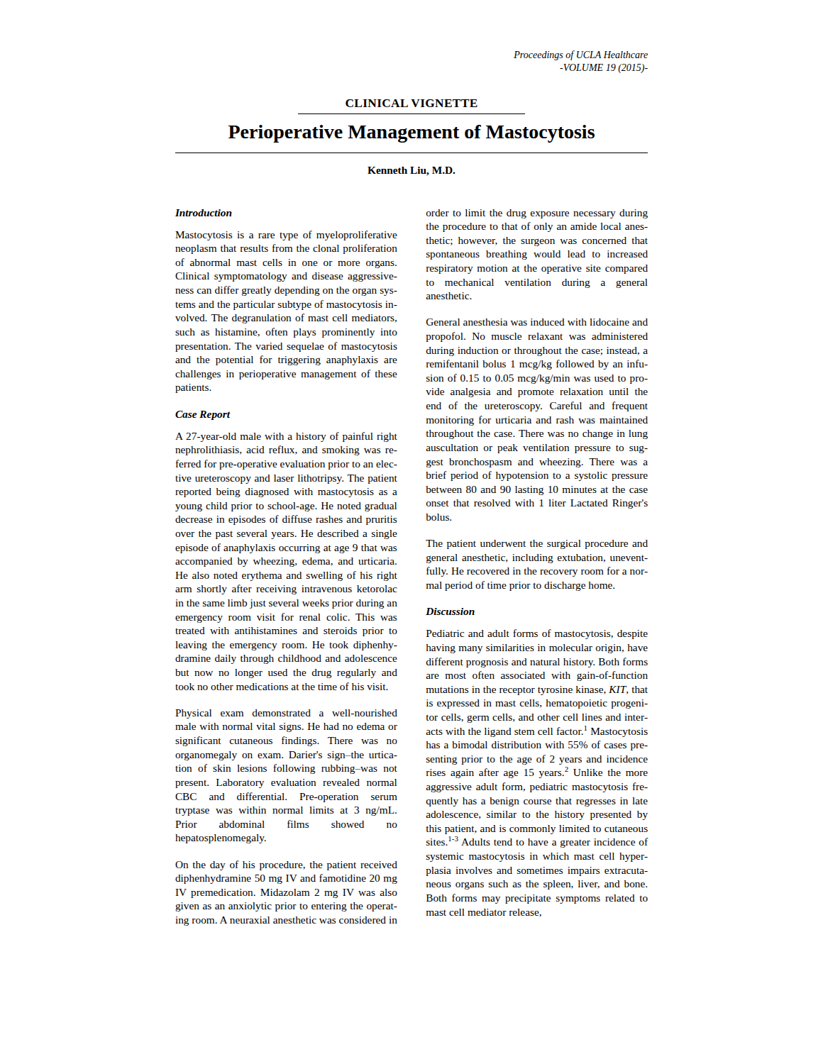Proceedings of UCLA Healthcare
-VOLUME 19 (2015)-
CLINICAL VIGNETTE
Perioperative Management of Mastocytosis
Kenneth Liu, M.D.
Introduction
Mastocytosis is a rare type of myeloproliferative neoplasm that results from the clonal proliferation of abnormal mast cells in one or more organs. Clinical symptomatology and disease aggressiveness can differ greatly depending on the organ systems and the particular subtype of mastocytosis involved. The degranulation of mast cell mediators, such as histamine, often plays prominently into presentation. The varied sequelae of mastocytosis and the potential for triggering anaphylaxis are challenges in perioperative management of these patients.
Case Report
A 27-year-old male with a history of painful right nephrolithiasis, acid reflux, and smoking was referred for pre-operative evaluation prior to an elective ureteroscopy and laser lithotripsy. The patient reported being diagnosed with mastocytosis as a young child prior to school-age. He noted gradual decrease in episodes of diffuse rashes and pruritis over the past several years. He described a single episode of anaphylaxis occurring at age 9 that was accompanied by wheezing, edema, and urticaria. He also noted erythema and swelling of his right arm shortly after receiving intravenous ketorolac in the same limb just several weeks prior during an emergency room visit for renal colic. This was treated with antihistamines and steroids prior to leaving the emergency room. He took diphenhydramine daily through childhood and adolescence but now no longer used the drug regularly and took no other medications at the time of his visit.
Physical exam demonstrated a well-nourished male with normal vital signs. He had no edema or significant cutaneous findings. There was no organomegaly on exam. Darier's sign–the urtication of skin lesions following rubbing–was not present. Laboratory evaluation revealed normal CBC and differential. Pre-operation serum tryptase was within normal limits at 3 ng/mL. Prior abdominal films showed no hepatosplenomegaly.
On the day of his procedure, the patient received diphenhydramine 50 mg IV and famotidine 20 mg IV premedication. Midazolam 2 mg IV was also given as an anxiolytic prior to entering the operating room. A neuraxial anesthetic was considered in order to limit the drug exposure necessary during the procedure to that of only an amide local anesthetic; however, the surgeon was concerned that spontaneous breathing would lead to increased respiratory motion at the operative site compared to mechanical ventilation during a general anesthetic.
General anesthesia was induced with lidocaine and propofol. No muscle relaxant was administered during induction or throughout the case; instead, a remifentanil bolus 1 mcg/kg followed by an infusion of 0.15 to 0.05 mcg/kg/min was used to provide analgesia and promote relaxation until the end of the ureteroscopy. Careful and frequent monitoring for urticaria and rash was maintained throughout the case. There was no change in lung auscultation or peak ventilation pressure to suggest bronchospasm and wheezing. There was a brief period of hypotension to a systolic pressure between 80 and 90 lasting 10 minutes at the case onset that resolved with 1 liter Lactated Ringer's bolus.
The patient underwent the surgical procedure and general anesthetic, including extubation, uneventfully. He recovered in the recovery room for a normal period of time prior to discharge home.
Discussion
Pediatric and adult forms of mastocytosis, despite having many similarities in molecular origin, have different prognosis and natural history. Both forms are most often associated with gain-of-function mutations in the receptor tyrosine kinase, KIT, that is expressed in mast cells, hematopoietic progenitor cells, germ cells, and other cell lines and interacts with the ligand stem cell factor.1 Mastocytosis has a bimodal distribution with 55% of cases presenting prior to the age of 2 years and incidence rises again after age 15 years.2 Unlike the more aggressive adult form, pediatric mastocytosis frequently has a benign course that regresses in late adolescence, similar to the history presented by this patient, and is commonly limited to cutaneous sites.1-3 Adults tend to have a greater incidence of systemic mastocytosis in which mast cell hyperplasia involves and sometimes impairs extracutaneous organs such as the spleen, liver, and bone. Both forms may precipitate symptoms related to mast cell mediator release,